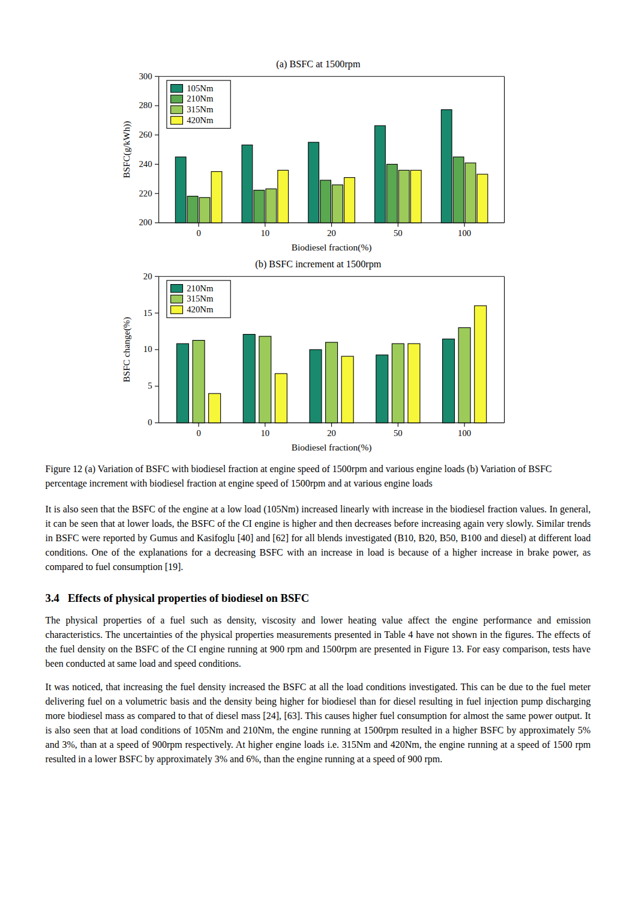(a) BSFC at 1500rpm 200 220 240 260 280 300 BSFC(g/kWh)) 0 10 20 50 100 Biodiesel fraction(%) 105Nm 210Nm 315Nm 420Nm (b) BSFC increment at 1500rpm 0 5 10 15 20 BSFC change(%) 0 10 20 50 100 Biodiesel fraction(%) 210Nm 315Nm 420Nm
Figure 12 (a) Variation of BSFC with biodiesel fraction at engine speed of 1500rpm and various engine loads (b) Variation of BSFC percentage increment with biodiesel fraction at engine speed of 1500rpm and at various engine loads
It is also seen that the BSFC of the engine at a low load (105Nm) increased linearly with increase in the biodiesel fraction values. In general, it can be seen that at lower loads, the BSFC of the CI engine is higher and then decreases before increasing again very slowly. Similar trends in BSFC were reported by Gumus and Kasifoglu [40] and [62] for all blends investigated (B10, B20, B50, B100 and diesel) at different load conditions. One of the explanations for a decreasing BSFC with an increase in load is because of a higher increase in brake power, as compared to fuel consumption [19].
3.4 Effects of physical properties of biodiesel on BSFC
The physical properties of a fuel such as density, viscosity and lower heating value affect the engine performance and emission characteristics. The uncertainties of the physical properties measurements presented in Table 4 have not shown in the figures. The effects of the fuel density on the BSFC of the CI engine running at 900 rpm and 1500rpm are presented in Figure 13. For easy comparison, tests have been conducted at same load and speed conditions.
It was noticed, that increasing the fuel density increased the BSFC at all the load conditions investigated. This can be due to the fuel meter delivering fuel on a volumetric basis and the density being higher for biodiesel than for diesel resulting in fuel injection pump discharging more biodiesel mass as compared to that of diesel mass [24], [63]. This causes higher fuel consumption for almost the same power output. It is also seen that at load conditions of 105Nm and 210Nm, the engine running at 1500rpm resulted in a higher BSFC by approximately 5% and 3%, than at a speed of 900rpm respectively. At higher engine loads i.e. 315Nm and 420Nm, the engine running at a speed of 1500 rpm resulted in a lower BSFC by approximately 3% and 6%, than the engine running at a speed of 900 rpm.